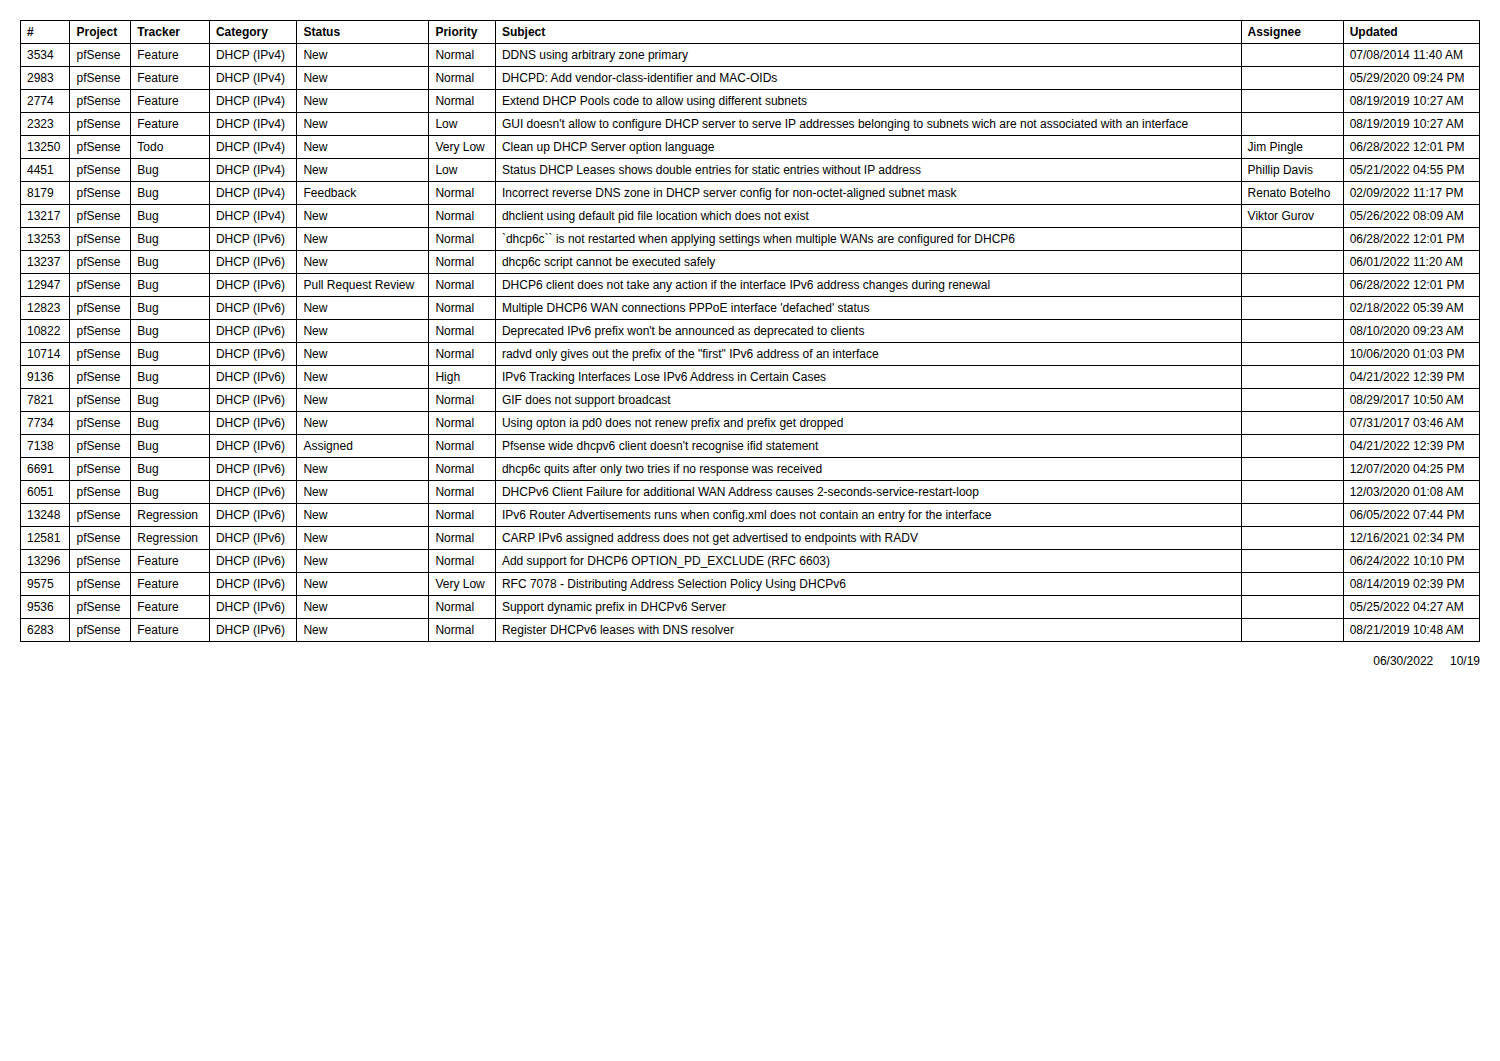| # | Project | Tracker | Category | Status | Priority | Subject | Assignee | Updated |
| --- | --- | --- | --- | --- | --- | --- | --- | --- |
| 3534 | pfSense | Feature | DHCP (IPv4) | New | Normal | DDNS using arbitrary zone primary | | 07/08/2014 11:40 AM |
| 2983 | pfSense | Feature | DHCP (IPv4) | New | Normal | DHCPD: Add vendor-class-identifier and MAC-OIDs | | 05/29/2020 09:24 PM |
| 2774 | pfSense | Feature | DHCP (IPv4) | New | Normal | Extend DHCP Pools code to allow using different subnets | | 08/19/2019 10:27 AM |
| 2323 | pfSense | Feature | DHCP (IPv4) | New | Low | GUI doesn't allow to configure DHCP server to serve IP addresses belonging to subnets wich are not associated with an interface | | 08/19/2019 10:27 AM |
| 13250 | pfSense | Todo | DHCP (IPv4) | New | Very Low | Clean up DHCP Server option language | Jim Pingle | 06/28/2022 12:01 PM |
| 4451 | pfSense | Bug | DHCP (IPv4) | New | Low | Status DHCP Leases shows double entries for static entries without IP address | Phillip Davis | 05/21/2022 04:55 PM |
| 8179 | pfSense | Bug | DHCP (IPv4) | Feedback | Normal | Incorrect reverse DNS zone in DHCP server config for non-octet-aligned subnet mask | Renato Botelho | 02/09/2022 11:17 PM |
| 13217 | pfSense | Bug | DHCP (IPv4) | New | Normal | dhclient using default pid file location which does not exist | Viktor Gurov | 05/26/2022 08:09 AM |
| 13253 | pfSense | Bug | DHCP (IPv6) | New | Normal | `dhcp6c`` is not restarted when applying settings when multiple WANs are configured for DHCP6 | | 06/28/2022 12:01 PM |
| 13237 | pfSense | Bug | DHCP (IPv6) | New | Normal | dhcp6c script cannot be executed safely | | 06/01/2022 11:20 AM |
| 12947 | pfSense | Bug | DHCP (IPv6) | Pull Request Review | Normal | DHCP6 client does not take any action if the interface IPv6 address changes during renewal | | 06/28/2022 12:01 PM |
| 12823 | pfSense | Bug | DHCP (IPv6) | New | Normal | Multiple DHCP6 WAN connections PPPoE interface 'defached' status | | 02/18/2022 05:39 AM |
| 10822 | pfSense | Bug | DHCP (IPv6) | New | Normal | Deprecated IPv6 prefix won't be announced as deprecated to clients | | 08/10/2020 09:23 AM |
| 10714 | pfSense | Bug | DHCP (IPv6) | New | Normal | radvd only gives out the prefix of the "first" IPv6 address of an interface | | 10/06/2020 01:03 PM |
| 9136 | pfSense | Bug | DHCP (IPv6) | New | High | IPv6 Tracking Interfaces Lose IPv6 Address in Certain Cases | | 04/21/2022 12:39 PM |
| 7821 | pfSense | Bug | DHCP (IPv6) | New | Normal | GIF does not support broadcast | | 08/29/2017 10:50 AM |
| 7734 | pfSense | Bug | DHCP (IPv6) | New | Normal | Using opton ia pd0 does not renew prefix and prefix get dropped | | 07/31/2017 03:46 AM |
| 7138 | pfSense | Bug | DHCP (IPv6) | Assigned | Normal | Pfsense wide dhcpv6 client doesn't recognise ifid statement | | 04/21/2022 12:39 PM |
| 6691 | pfSense | Bug | DHCP (IPv6) | New | Normal | dhcp6c quits after only two tries if no response was received | | 12/07/2020 04:25 PM |
| 6051 | pfSense | Bug | DHCP (IPv6) | New | Normal | DHCPv6 Client Failure for additional WAN Address causes 2-seconds-service-restart-loop | | 12/03/2020 01:08 AM |
| 13248 | pfSense | Regression | DHCP (IPv6) | New | Normal | IPv6 Router Advertisements runs when config.xml does not contain an entry for the interface | | 06/05/2022 07:44 PM |
| 12581 | pfSense | Regression | DHCP (IPv6) | New | Normal | CARP IPv6 assigned address does not get advertised to endpoints with RADV | | 12/16/2021 02:34 PM |
| 13296 | pfSense | Feature | DHCP (IPv6) | New | Normal | Add support for DHCP6 OPTION_PD_EXCLUDE (RFC 6603) | | 06/24/2022 10:10 PM |
| 9575 | pfSense | Feature | DHCP (IPv6) | New | Very Low | RFC 7078 - Distributing Address Selection Policy Using DHCPv6 | | 08/14/2019 02:39 PM |
| 9536 | pfSense | Feature | DHCP (IPv6) | New | Normal | Support dynamic prefix in DHCPv6 Server | | 05/25/2022 04:27 AM |
| 6283 | pfSense | Feature | DHCP (IPv6) | New | Normal | Register DHCPv6 leases with DNS resolver | | 08/21/2019 10:48 AM |
06/30/2022 10/19